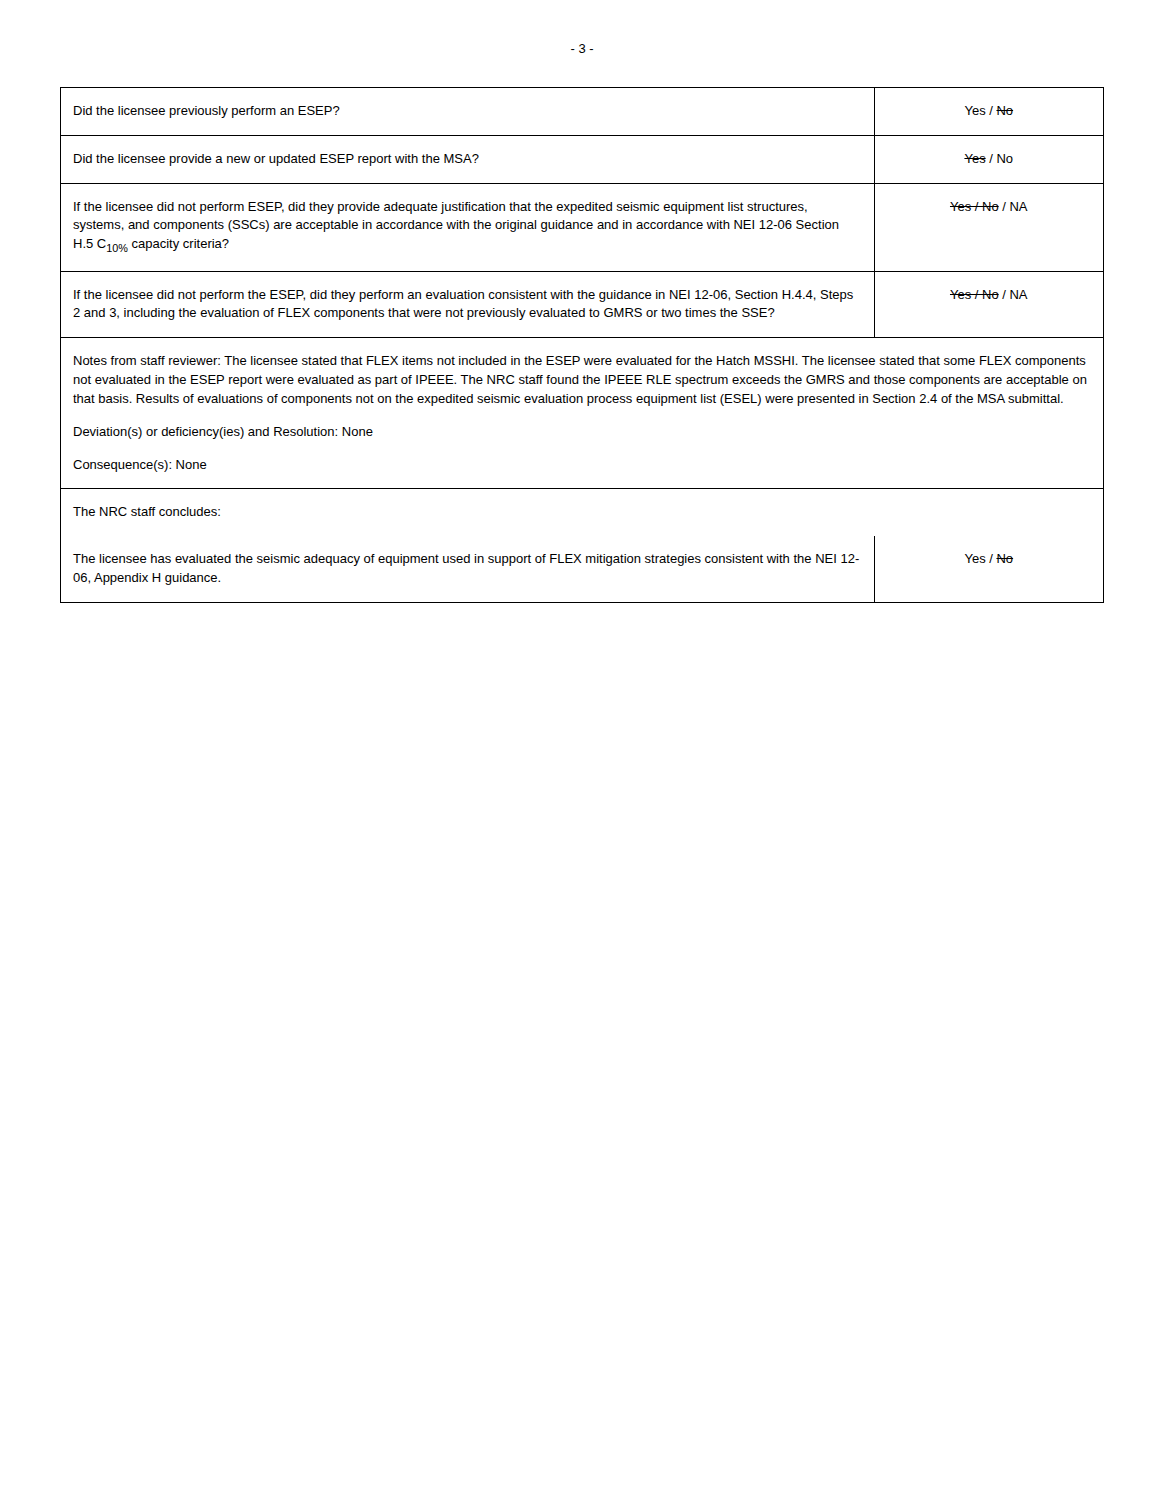- 3 -
| Did the licensee previously perform an ESEP? | Yes / No |
| Did the licensee provide a new or updated ESEP report with the MSA? | Yes / No |
| If the licensee did not perform ESEP, did they provide adequate justification that the expedited seismic equipment list structures, systems, and components (SSCs) are acceptable in accordance with the original guidance and in accordance with NEI 12-06 Section H.5 C 10% capacity criteria? | Yes / No / NA |
| If the licensee did not perform the ESEP, did they perform an evaluation consistent with the guidance in NEI 12-06, Section H.4.4, Steps 2 and 3, including the evaluation of FLEX components that were not previously evaluated to GMRS or two times the SSE? | Yes / No / NA |
| Notes from staff reviewer: The licensee stated that FLEX items not included in the ESEP were evaluated for the Hatch MSSHI. The licensee stated that some FLEX components not evaluated in the ESEP report were evaluated as part of IPEEE. The NRC staff found the IPEEE RLE spectrum exceeds the GMRS and those components are acceptable on that basis. Results of evaluations of components not on the expedited seismic evaluation process equipment list (ESEL) were presented in Section 2.4 of the MSA submittal. Deviation(s) or deficiency(ies) and Resolution: None Consequence(s): None |
| The NRC staff concludes: |
| The licensee has evaluated the seismic adequacy of equipment used in support of FLEX mitigation strategies consistent with the NEI 12-06, Appendix H guidance. | Yes / No |